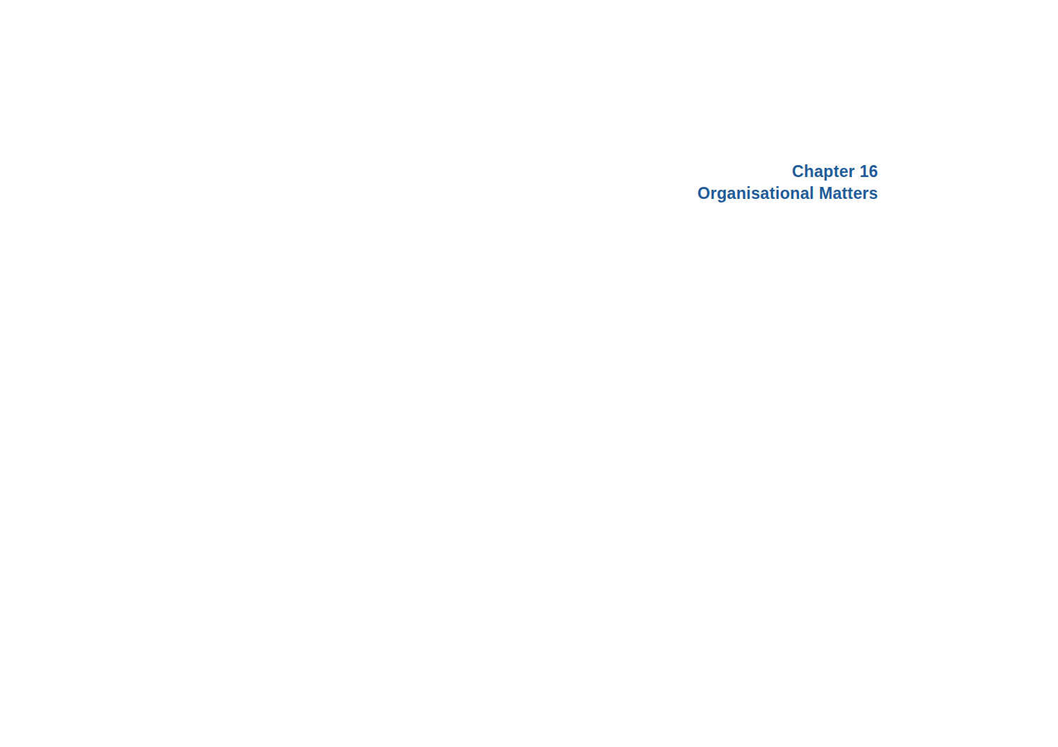Chapter 16 Organisational Matters